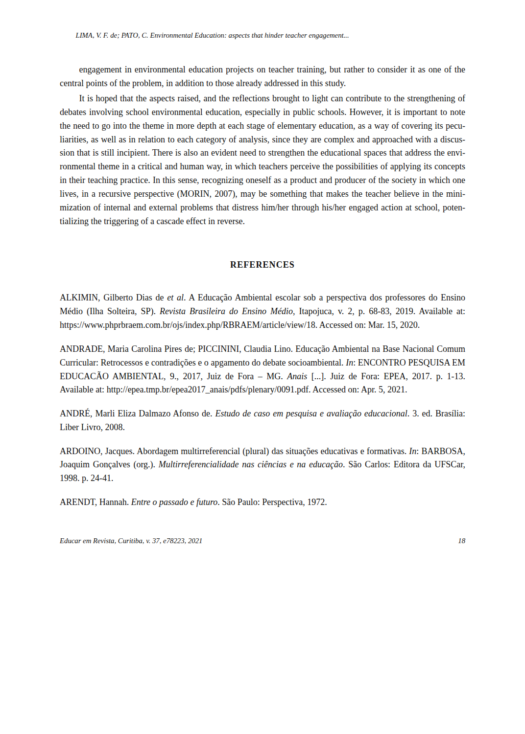LIMA, V. F. de; PATO, C. Environmental Education: aspects that hinder teacher engagement...
engagement in environmental education projects on teacher training, but rather to consider it as one of the central points of the problem, in addition to those already addressed in this study.
It is hoped that the aspects raised, and the reflections brought to light can contribute to the strengthening of debates involving school environmental education, especially in public schools. However, it is important to note the need to go into the theme in more depth at each stage of elementary education, as a way of covering its peculiarities, as well as in relation to each category of analysis, since they are complex and approached with a discussion that is still incipient. There is also an evident need to strengthen the educational spaces that address the environmental theme in a critical and human way, in which teachers perceive the possibilities of applying its concepts in their teaching practice. In this sense, recognizing oneself as a product and producer of the society in which one lives, in a recursive perspective (MORIN, 2007), may be something that makes the teacher believe in the minimization of internal and external problems that distress him/her through his/her engaged action at school, potentializing the triggering of a cascade effect in reverse.
REFERENCES
ALKIMIN, Gilberto Dias de et al. A Educação Ambiental escolar sob a perspectiva dos professores do Ensino Médio (Ilha Solteira, SP). Revista Brasileira do Ensino Médio, Itapojuca, v. 2, p. 68-83, 2019. Available at: https://www.phprbraem.com.br/ojs/index.php/RBRAEM/article/view/18. Accessed on: Mar. 15, 2020.
ANDRADE, Maria Carolina Pires de; PICCININI, Claudia Lino. Educação Ambiental na Base Nacional Comum Curricular: Retrocessos e contradições e o apgamento do debate socioambiental. In: ENCONTRO PESQUISA EM EDUCACÃO AMBIENTAL, 9., 2017, Juiz de Fora – MG. Anais [...]. Juiz de Fora: EPEA, 2017. p. 1-13. Available at: http://epea.tmp.br/epea2017_anais/pdfs/plenary/0091.pdf. Accessed on: Apr. 5, 2021.
ANDRÉ, Marli Eliza Dalmazo Afonso de. Estudo de caso em pesquisa e avaliação educacional. 3. ed. Brasília: Liber Livro, 2008.
ARDOINO, Jacques. Abordagem multirreferencial (plural) das situações educativas e formativas. In: BARBOSA, Joaquim Gonçalves (org.). Multirreferencialidade nas ciências e na educação. São Carlos: Editora da UFSCar, 1998. p. 24-41.
ARENDT, Hannah. Entre o passado e futuro. São Paulo: Perspectiva, 1972.
Educar em Revista, Curitiba, v. 37, e78223, 2021 18